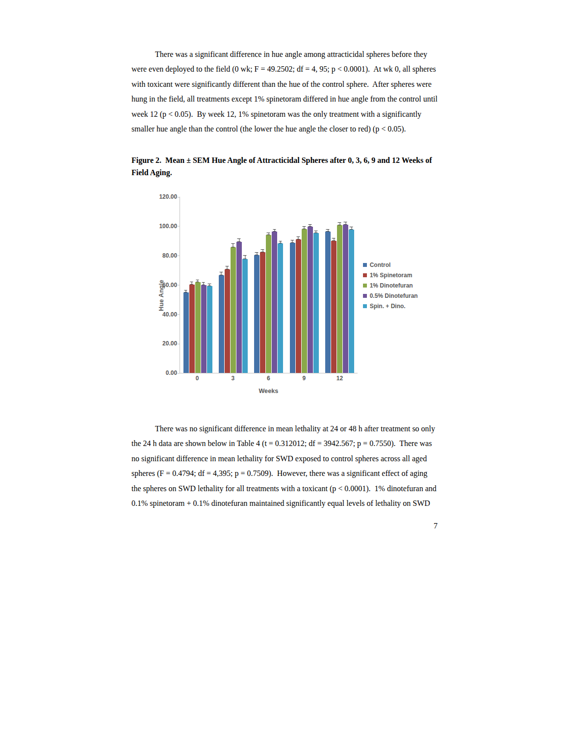There was a significant difference in hue angle among attracticidal spheres before they were even deployed to the field (0 wk; F = 49.2502; df = 4, 95; p < 0.0001). At wk 0, all spheres with toxicant were significantly different than the hue of the control sphere. After spheres were hung in the field, all treatments except 1% spinetoram differed in hue angle from the control until week 12 (p < 0.05). By week 12, 1% spinetoram was the only treatment with a significantly smaller hue angle than the control (the lower the hue angle the closer to red) (p < 0.05).
Figure 2. Mean ± SEM Hue Angle of Attracticidal Spheres after 0, 3, 6, 9 and 12 Weeks of Field Aging.
Hue Angle
120.00
100.00
80.00
60.00
40.00
20.00
0.00
036912
Weeks
Control
1% Spinetoram
1% Dinotefuran
0.5% Dinotefuran
Spin. + Dino.
There was no significant difference in mean lethality at 24 or 48 h after treatment so only the 24 h data are shown below in Table 4 (t = 0.312012; df = 3942.567; p = 0.7550). There was no significant difference in mean lethality for SWD exposed to control spheres across all aged spheres (F = 0.4794; df = 4,395; p = 0.7509). However, there was a significant effect of aging the spheres on SWD lethality for all treatments with a toxicant (p < 0.0001). 1% dinotefuran and 0.1% spinetoram + 0.1% dinotefuran maintained significantly equal levels of lethality on SWD
7